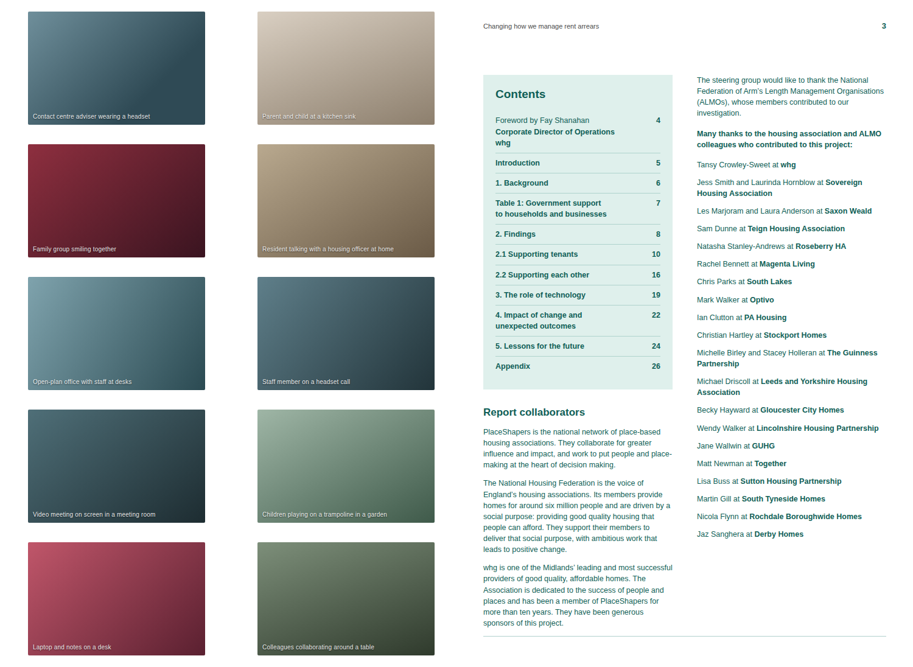Contact centre adviser wearing a headset
Parent and child at a kitchen sink
Family group smiling together
Resident talking with a housing officer at home
Open-plan office with staff at desks
Staff member on a headset call
Video meeting on screen in a meeting room
Children playing on a trampoline in a garden
Laptop and notes on a desk
Colleagues collaborating around a table
Changing how we manage rent arrears
3
Contents
Foreword by Fay Shanahan
Corporate Director of Operations whg 4
Introduction 5
1. Background 6
Table 1: Government support
to households and businesses 7
2. Findings 8
2.1 Supporting tenants 10
2.2 Supporting each other 16
3. The role of technology 19
4. Impact of change and
unexpected outcomes 22
5. Lessons for the future 24
Appendix 26
Report collaborators
PlaceShapers is the national network of place-based housing associations. They collaborate for greater influence and impact, and work to put people and place-making at the heart of decision making.
The National Housing Federation is the voice of England’s housing associations. Its members provide homes for around six million people and are driven by a social purpose: providing good quality housing that people can afford. They support their members to deliver that social purpose, with ambitious work that leads to positive change.
whg is one of the Midlands’ leading and most successful providers of good quality, affordable homes. The Association is dedicated to the success of people and places and has been a member of PlaceShapers for more than ten years. They have been generous sponsors of this project.
The steering group would like to thank the National Federation of Arm’s Length Management Organisations (ALMOs), whose members contributed to our investigation.
Many thanks to the housing association and ALMO colleagues who contributed to this project:
Tansy Crowley-Sweet at whg
Jess Smith and Laurinda Hornblow at Sovereign Housing Association
Les Marjoram and Laura Anderson at Saxon Weald
Sam Dunne at Teign Housing Association
Natasha Stanley-Andrews at Roseberry HA
Rachel Bennett at Magenta Living
Chris Parks at South Lakes
Mark Walker at Optivo
Ian Clutton at PA Housing
Christian Hartley at Stockport Homes
Michelle Birley and Stacey Holleran at The Guinness Partnership
Michael Driscoll at Leeds and Yorkshire Housing Association
Becky Hayward at Gloucester City Homes
Wendy Walker at Lincolnshire Housing Partnership
Jane Wallwin at GUHG
Matt Newman at Together
Lisa Buss at Sutton Housing Partnership
Martin Gill at South Tyneside Homes
Nicola Flynn at Rochdale Boroughwide Homes
Jaz Sanghera at Derby Homes